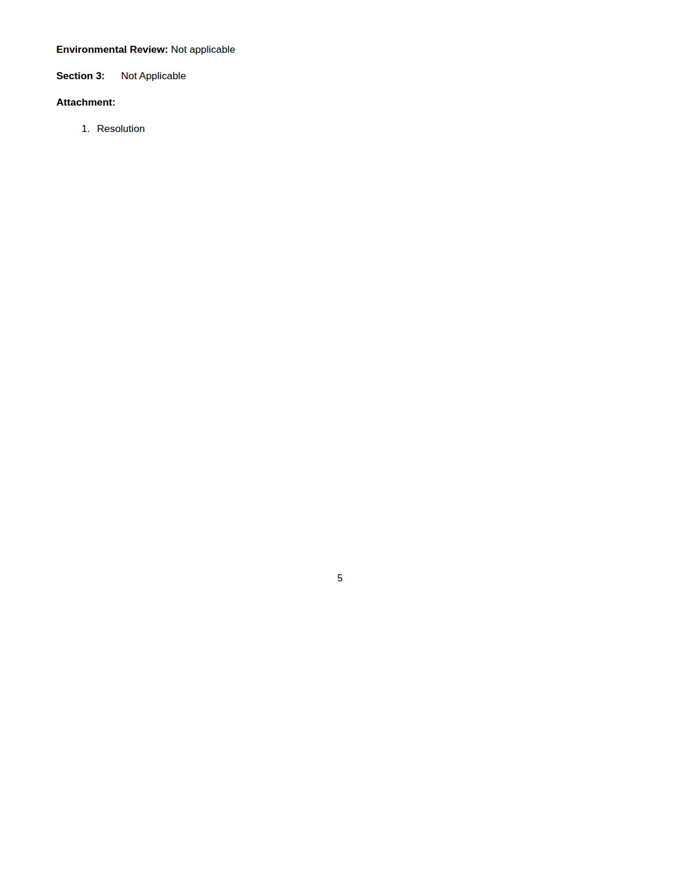Environmental Review: Not applicable
Section 3: Not Applicable
Attachment:
Resolution
5